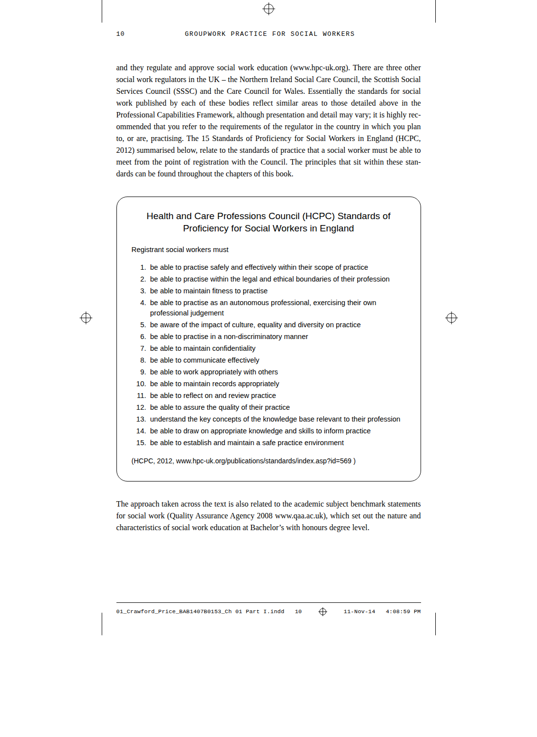10 Groupwork Practice for Social Workers
and they regulate and approve social work education (www.hpc-uk.org). There are three other social work regulators in the UK – the Northern Ireland Social Care Council, the Scottish Social Services Council (SSSC) and the Care Council for Wales. Essentially the standards for social work published by each of these bodies reflect similar areas to those detailed above in the Professional Capabilities Framework, although presentation and detail may vary; it is highly recommended that you refer to the requirements of the regulator in the country in which you plan to, or are, practising. The 15 Standards of Proficiency for Social Workers in England (HCPC, 2012) summarised below, relate to the standards of practice that a social worker must be able to meet from the point of registration with the Council. The principles that sit within these standards can be found throughout the chapters of this book.
Health and Care Professions Council (HCPC) Standards of
Proficiency for Social Workers in England
Registrant social workers must
be able to practise safely and effectively within their scope of practice
be able to practise within the legal and ethical boundaries of their profession
be able to maintain fitness to practise
be able to practise as an autonomous professional, exercising their own professional judgement
be aware of the impact of culture, equality and diversity on practice
be able to practise in a non-discriminatory manner
be able to maintain confidentiality
be able to communicate effectively
be able to work appropriately with others
be able to maintain records appropriately
be able to reflect on and review practice
be able to assure the quality of their practice
understand the key concepts of the knowledge base relevant to their profession
be able to draw on appropriate knowledge and skills to inform practice
be able to establish and maintain a safe practice environment
(HCPC, 2012, www.hpc-uk.org/publications/standards/index.asp?id=569 )
The approach taken across the text is also related to the academic subject benchmark statements for social work (Quality Assurance Agency 2008 www.qaa.ac.uk), which set out the nature and characteristics of social work education at Bachelor’s with honours degree level.
01_Crawford_Price_BAB1407B0153_Ch 01 Part I.indd 10 11-Nov-14 4:08:59 PM